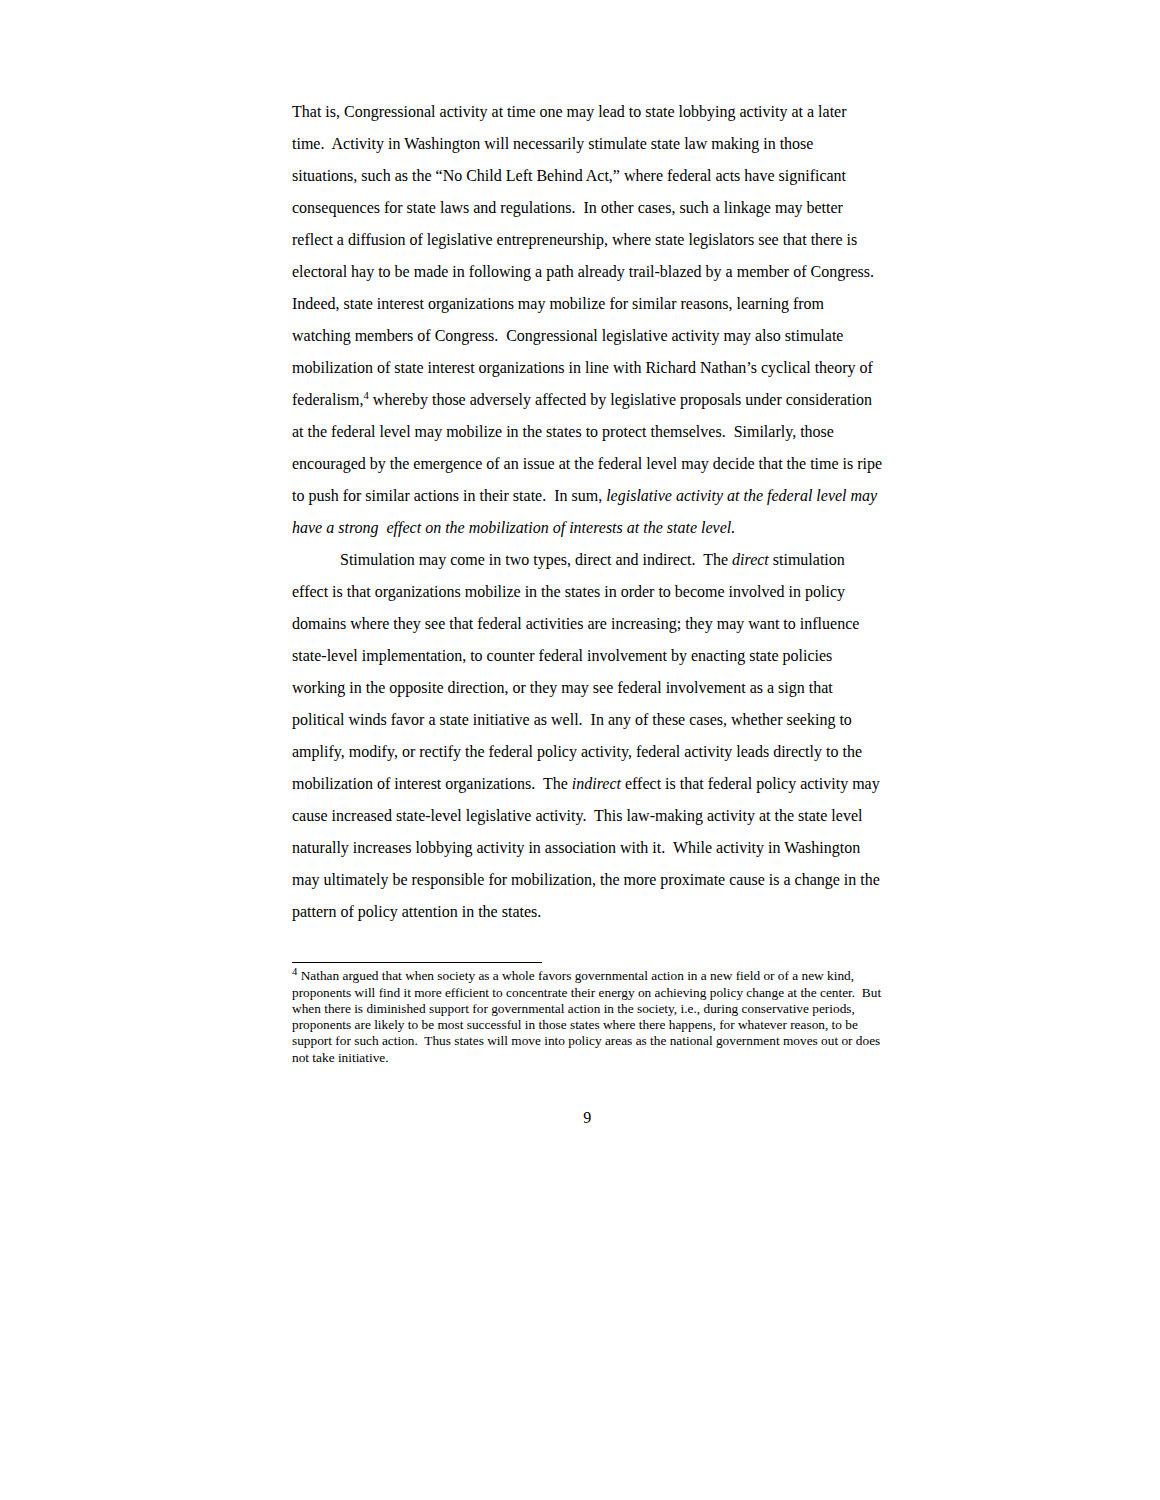That is, Congressional activity at time one may lead to state lobbying activity at a later time. Activity in Washington will necessarily stimulate state law making in those situations, such as the “No Child Left Behind Act,” where federal acts have significant consequences for state laws and regulations. In other cases, such a linkage may better reflect a diffusion of legislative entrepreneurship, where state legislators see that there is electoral hay to be made in following a path already trail-blazed by a member of Congress. Indeed, state interest organizations may mobilize for similar reasons, learning from watching members of Congress. Congressional legislative activity may also stimulate mobilization of state interest organizations in line with Richard Nathan’s cyclical theory of federalism,4 whereby those adversely affected by legislative proposals under consideration at the federal level may mobilize in the states to protect themselves. Similarly, those encouraged by the emergence of an issue at the federal level may decide that the time is ripe to push for similar actions in their state. In sum, legislative activity at the federal level may have a strong effect on the mobilization of interests at the state level.
Stimulation may come in two types, direct and indirect. The direct stimulation effect is that organizations mobilize in the states in order to become involved in policy domains where they see that federal activities are increasing; they may want to influence state-level implementation, to counter federal involvement by enacting state policies working in the opposite direction, or they may see federal involvement as a sign that political winds favor a state initiative as well. In any of these cases, whether seeking to amplify, modify, or rectify the federal policy activity, federal activity leads directly to the mobilization of interest organizations. The indirect effect is that federal policy activity may cause increased state-level legislative activity. This law-making activity at the state level naturally increases lobbying activity in association with it. While activity in Washington may ultimately be responsible for mobilization, the more proximate cause is a change in the pattern of policy attention in the states.
4 Nathan argued that when society as a whole favors governmental action in a new field or of a new kind, proponents will find it more efficient to concentrate their energy on achieving policy change at the center. But when there is diminished support for governmental action in the society, i.e., during conservative periods, proponents are likely to be most successful in those states where there happens, for whatever reason, to be support for such action. Thus states will move into policy areas as the national government moves out or does not take initiative.
9